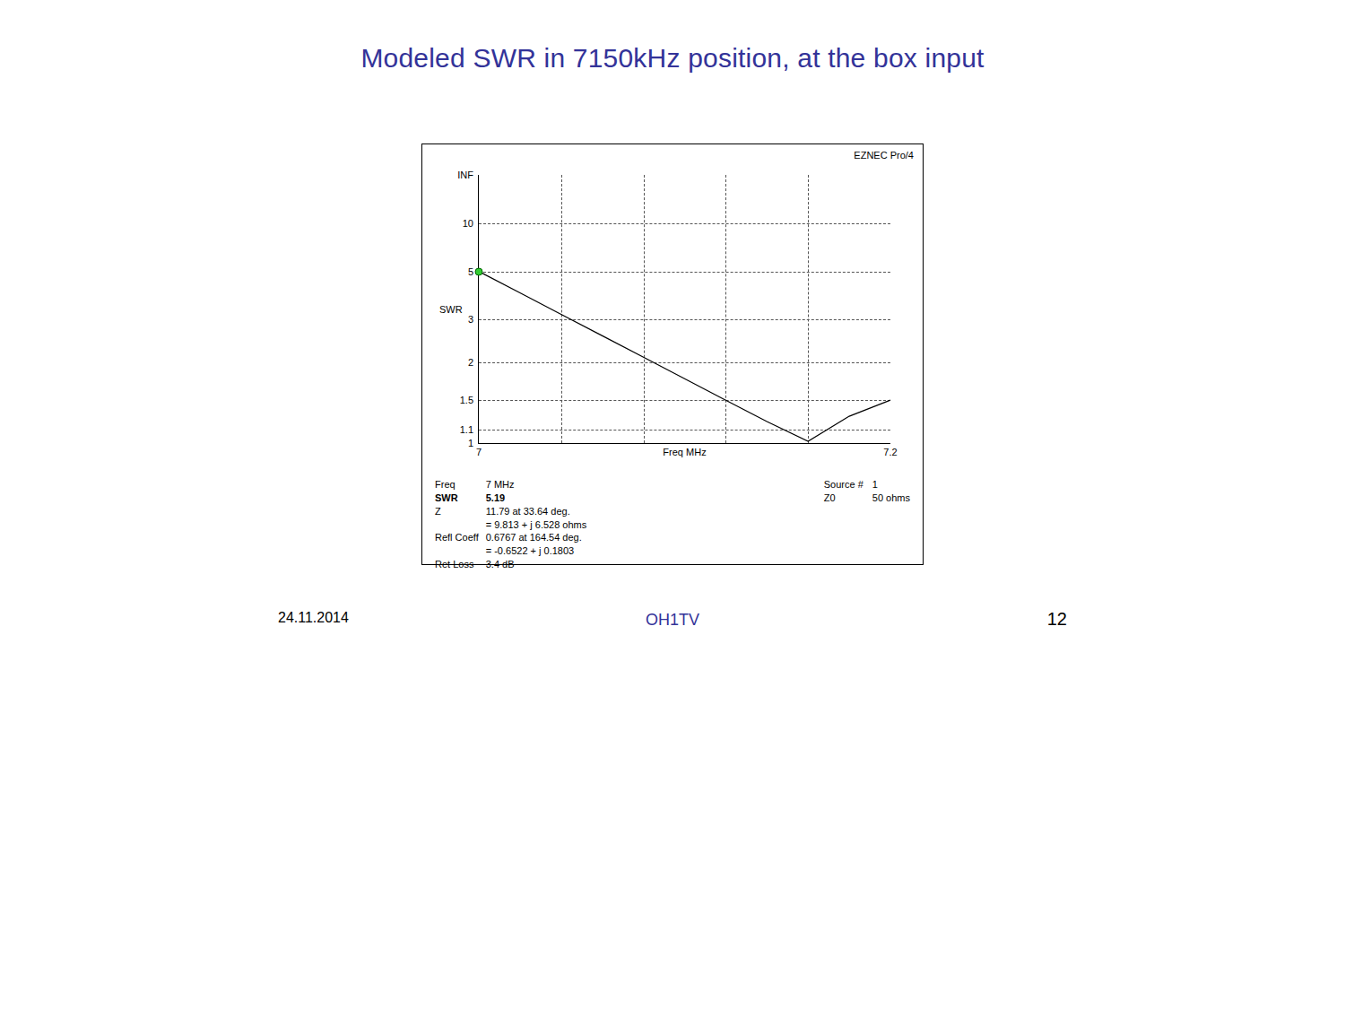Modeled SWR in 7150kHz position, at the box input
EZNEC Pro/4
INF
10
5
3
2
1.5
1.1
1
SWR
7
Freq MHz
7.2
| Freq | 7 MHz |
| SWR | 5.19 |
| Z | 11.79 at 33.64 deg. |
| | = 9.813 + j 6.528 ohms |
| Refl Coeff | 0.6767 at 164.54 deg. |
| | = -0.6522 + j 0.1803 |
| Ret Loss | 3.4 dB |
| Source # | 1 |
| Z0 | 50 ohms |
24.11.2014
OH1TV
12